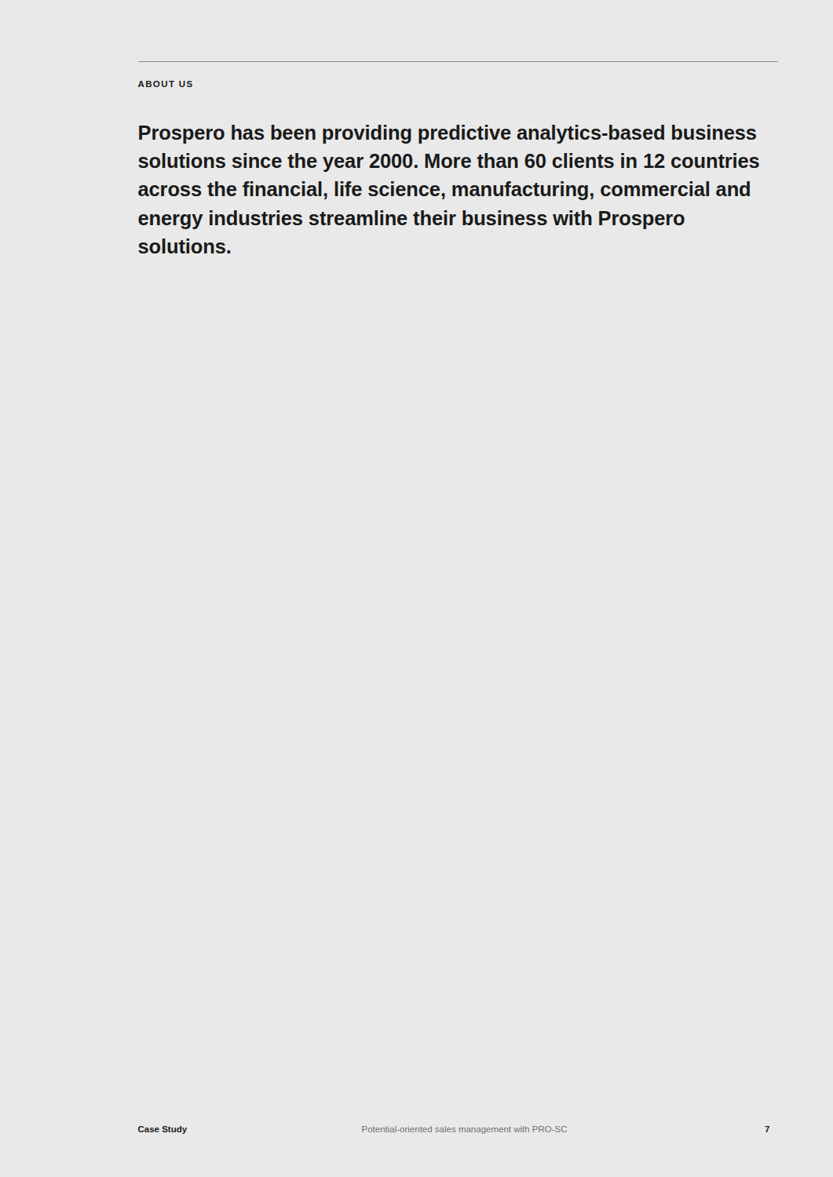About us
Prospero has been providing predictive analytics-based business solutions since the year 2000. More than 60 clients in 12 countries across the financial, life science, manufacturing, commercial and energy industries streamline their business with Prospero solutions.
Case Study Potential-oriented sales management with PRO-SC 7